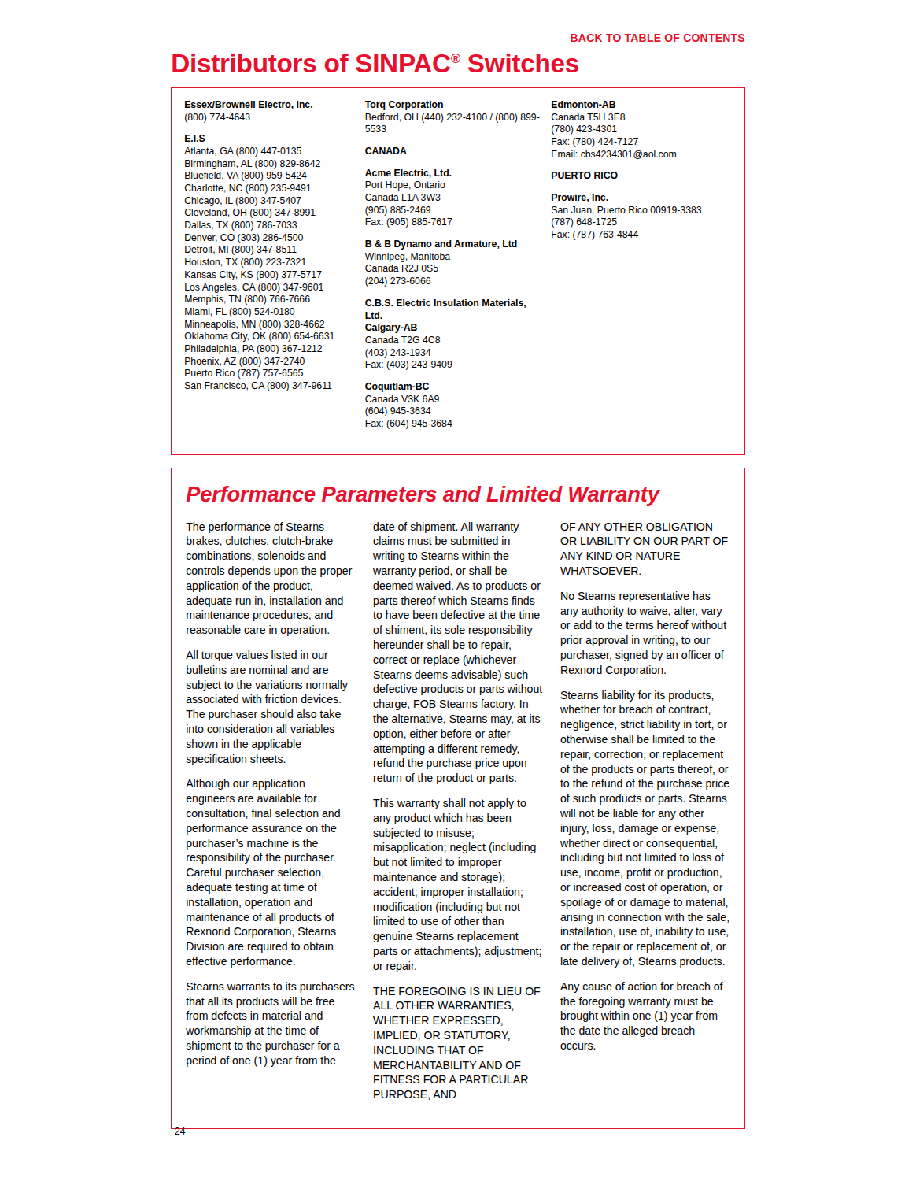BACK TO TABLE OF CONTENTS
Distributors of SINPAC® Switches
Essex/Brownell Electro, Inc.
(800) 774-4643
E.I.S
Atlanta, GA (800) 447-0135
Birmingham, AL (800) 829-8642
Bluefield, VA (800) 959-5424
Charlotte, NC (800) 235-9491
Chicago, IL (800) 347-5407
Cleveland, OH (800) 347-8991
Dallas, TX (800) 786-7033
Denver, CO (303) 286-4500
Detroit, MI (800) 347-8511
Houston, TX (800) 223-7321
Kansas City, KS (800) 377-5717
Los Angeles, CA (800) 347-9601
Memphis, TN (800) 766-7666
Miami, FL (800) 524-0180
Minneapolis, MN (800) 328-4662
Oklahoma City, OK (800) 654-6631
Philadelphia, PA (800) 367-1212
Phoenix, AZ (800) 347-2740
Puerto Rico (787) 757-6565
San Francisco, CA (800) 347-9611
Torq Corporation
Bedford, OH (440) 232-4100 / (800) 899-5533
CANADA
Acme Electric, Ltd.
Port Hope, Ontario
Canada L1A 3W3
(905) 885-2469
Fax: (905) 885-7617
B & B Dynamo and Armature, Ltd
Winnipeg, Manitoba
Canada R2J 0S5
(204) 273-6066
C.B.S. Electric Insulation Materials, Ltd.
Calgary-AB
Canada T2G 4C8
(403) 243-1934
Fax: (403) 243-9409
Coquitlam-BC
Canada V3K 6A9
(604) 945-3634
Fax: (604) 945-3684
Edmonton-AB
Canada T5H 3E8
(780) 423-4301
Fax: (780) 424-7127
Email: cbs4234301@aol.com
PUERTO RICO
Prowire, Inc.
San Juan, Puerto Rico 00919-3383
(787) 648-1725
Fax: (787) 763-4844
Performance Parameters and Limited Warranty
The performance of Stearns brakes, clutches, clutch-brake combinations, solenoids and controls depends upon the proper application of the product, adequate run in, installation and maintenance procedures, and reasonable care in operation.
All torque values listed in our bulletins are nominal and are subject to the variations normally associated with friction devices. The purchaser should also take into consideration all variables shown in the applicable specification sheets.
Although our application engineers are available for consultation, final selection and performance assurance on the purchaser’s machine is the responsibility of the purchaser. Careful purchaser selection, adequate testing at time of installation, operation and maintenance of all products of Rexnorid Corporation, Stearns Division are required to obtain effective performance.
Stearns warrants to its purchasers that all its products will be free from defects in material and workmanship at the time of shipment to the purchaser for a period of one (1) year from the
date of shipment. All warranty claims must be submitted in writing to Stearns within the warranty period, or shall be deemed waived. As to products or parts thereof which Stearns finds to have been defective at the time of shiment, its sole responsibility hereunder shall be to repair, correct or replace (whichever Stearns deems advisable) such defective products or parts without charge, FOB Stearns factory. In the alternative, Stearns may, at its option, either before or after attempting a different remedy, refund the purchase price upon return of the product or parts.
This warranty shall not apply to any product which has been subjected to misuse; misapplication; neglect (including but not limited to improper maintenance and storage); accident; improper installation; modification (including but not limited to use of other than genuine Stearns replacement parts or attachments); adjustment; or repair.
THE FOREGOING IS IN LIEU OF ALL OTHER WARRANTIES, WHETHER EXPRESSED, IMPLIED, OR STATUTORY, INCLUDING THAT OF MERCHANTABILITY AND OF FITNESS FOR A PARTICULAR PURPOSE, AND
OF ANY OTHER OBLIGATION OR LIABILITY ON OUR PART OF ANY KIND OR NATURE WHATSOEVER.
No Stearns representative has any authority to waive, alter, vary or add to the terms hereof without prior approval in writing, to our purchaser, signed by an officer of Rexnord Corporation.
Stearns liability for its products, whether for breach of contract, negligence, strict liability in tort, or otherwise shall be limited to the repair, correction, or replacement of the products or parts thereof, or to the refund of the purchase price of such products or parts. Stearns will not be liable for any other injury, loss, damage or expense, whether direct or consequential, including but not limited to loss of use, income, profit or production, or increased cost of operation, or spoilage of or damage to material, arising in connection with the sale, installation, use of, inability to use, or the repair or replacement of, or late delivery of, Stearns products.
Any cause of action for breach of the foregoing warranty must be brought within one (1) year from the date the alleged breach occurs.
24